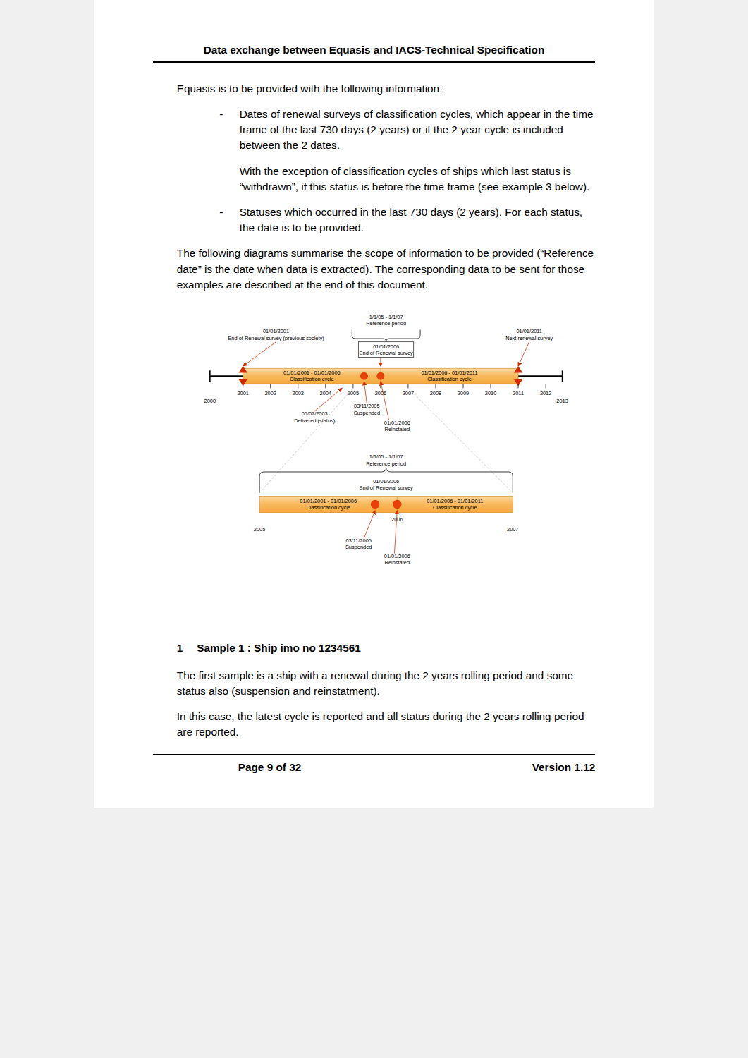Data exchange between Equasis and IACS-Technical Specification
Equasis is to be provided with the following information:
Dates of renewal surveys of classification cycles, which appear in the time frame of the last 730 days (2 years) or if the 2 year cycle is included between the 2 dates.
With the exception of classification cycles of ships which last status is “withdrawn”, if this status is before the time frame (see example 3 below).
Statuses which occurred in the last 730 days (2 years). For each status, the date is to be provided.
The following diagrams summarise the scope of information to be provided (“Reference date” is the date when data is extracted). The corresponding data to be sent for those examples are described at the end of this document.
1/1/05 - 1/1/07 Reference period 01/01/2001 End of Renewal survey (previous society) 01/01/2006 End of Renewal survey 01/01/2011 Next renewal survey 01/01/2001 - 01/01/2006 Classification cycle 01/01/2006 - 01/01/2011 Classification cycle 2001 2002 2003 2004 2005 2006 2007 2008 2009 2010 2011 2012 2000 2013 05/07/2003 Delivered (status) 03/11/2005 Suspended 01/01/2006 Reinstated 1/1/05 - 1/1/07 Reference period 01/01/2006 End of Renewal survey 01/01/2001 - 01/01/2006 Classification cycle 01/01/2006 - 01/01/2011 Classification cycle 2006 2005 2007 03/11/2005 Suspended 01/01/2006 Reinstated
1 Sample 1 : Ship imo no 1234561
The first sample is a ship with a renewal during the 2 years rolling period and some status also (suspension and reinstatment).
In this case, the latest cycle is reported and all status during the 2 years rolling period are reported.
Page 9 of 32 Version 1.12